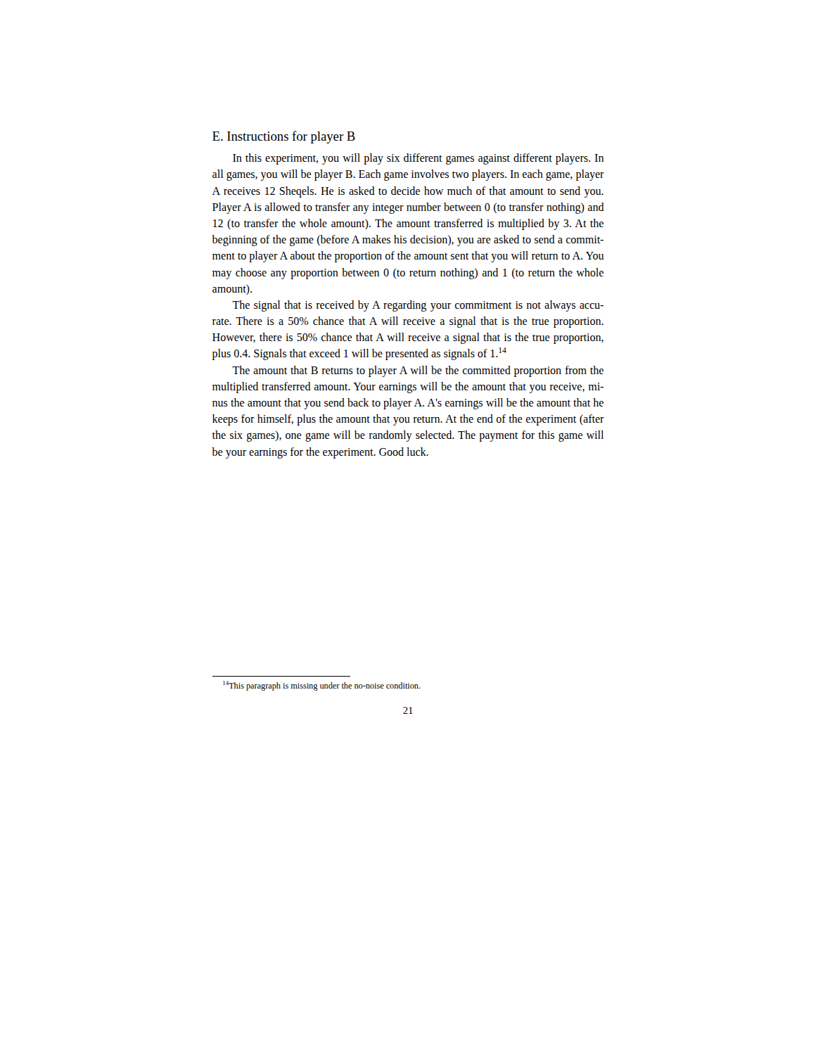E. Instructions for player B
In this experiment, you will play six different games against different players. In all games, you will be player B. Each game involves two players. In each game, player A receives 12 Sheqels. He is asked to decide how much of that amount to send you. Player A is allowed to transfer any integer number between 0 (to transfer nothing) and 12 (to transfer the whole amount). The amount transferred is multiplied by 3. At the beginning of the game (before A makes his decision), you are asked to send a commitment to player A about the proportion of the amount sent that you will return to A. You may choose any proportion between 0 (to return nothing) and 1 (to return the whole amount).
The signal that is received by A regarding your commitment is not always accurate. There is a 50% chance that A will receive a signal that is the true proportion. However, there is 50% chance that A will receive a signal that is the true proportion, plus 0.4. Signals that exceed 1 will be presented as signals of 1.14
The amount that B returns to player A will be the committed proportion from the multiplied transferred amount. Your earnings will be the amount that you receive, minus the amount that you send back to player A. A's earnings will be the amount that he keeps for himself, plus the amount that you return. At the end of the experiment (after the six games), one game will be randomly selected. The payment for this game will be your earnings for the experiment. Good luck.
14This paragraph is missing under the no-noise condition.
21